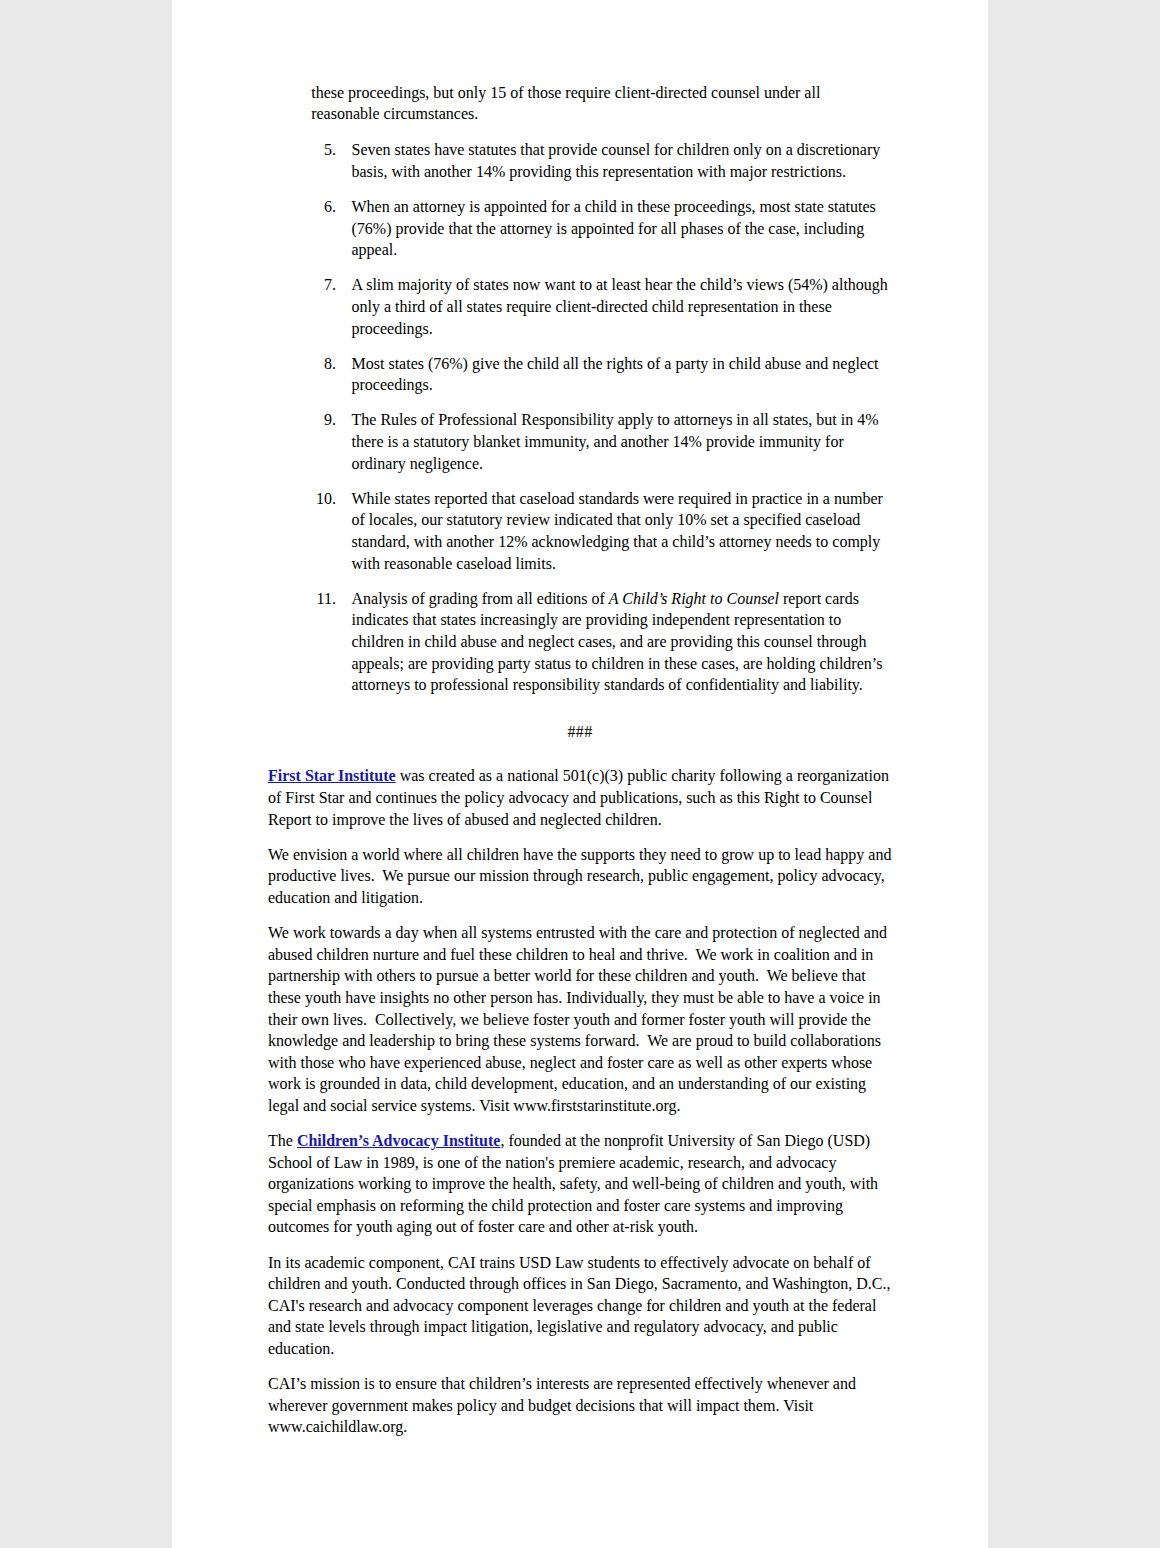these proceedings, but only 15 of those require client-directed counsel under all reasonable circumstances.
Seven states have statutes that provide counsel for children only on a discretionary basis, with another 14% providing this representation with major restrictions.
When an attorney is appointed for a child in these proceedings, most state statutes (76%) provide that the attorney is appointed for all phases of the case, including appeal.
A slim majority of states now want to at least hear the child’s views (54%) although only a third of all states require client-directed child representation in these proceedings.
Most states (76%) give the child all the rights of a party in child abuse and neglect proceedings.
The Rules of Professional Responsibility apply to attorneys in all states, but in 4% there is a statutory blanket immunity, and another 14% provide immunity for ordinary negligence.
While states reported that caseload standards were required in practice in a number of locales, our statutory review indicated that only 10% set a specified caseload standard, with another 12% acknowledging that a child’s attorney needs to comply with reasonable caseload limits.
Analysis of grading from all editions of A Child’s Right to Counsel report cards indicates that states increasingly are providing independent representation to children in child abuse and neglect cases, and are providing this counsel through appeals; are providing party status to children in these cases, are holding children’s attorneys to professional responsibility standards of confidentiality and liability.
###
First Star Institute was created as a national 501(c)(3) public charity following a reorganization of First Star and continues the policy advocacy and publications, such as this Right to Counsel Report to improve the lives of abused and neglected children.
We envision a world where all children have the supports they need to grow up to lead happy and productive lives. We pursue our mission through research, public engagement, policy advocacy, education and litigation.
We work towards a day when all systems entrusted with the care and protection of neglected and abused children nurture and fuel these children to heal and thrive. We work in coalition and in partnership with others to pursue a better world for these children and youth. We believe that these youth have insights no other person has. Individually, they must be able to have a voice in their own lives. Collectively, we believe foster youth and former foster youth will provide the knowledge and leadership to bring these systems forward. We are proud to build collaborations with those who have experienced abuse, neglect and foster care as well as other experts whose work is grounded in data, child development, education, and an understanding of our existing legal and social service systems. Visit www.firststarinstitute.org.
The Children’s Advocacy Institute, founded at the nonprofit University of San Diego (USD) School of Law in 1989, is one of the nation's premiere academic, research, and advocacy organizations working to improve the health, safety, and well-being of children and youth, with special emphasis on reforming the child protection and foster care systems and improving outcomes for youth aging out of foster care and other at-risk youth.
In its academic component, CAI trains USD Law students to effectively advocate on behalf of children and youth. Conducted through offices in San Diego, Sacramento, and Washington, D.C., CAI's research and advocacy component leverages change for children and youth at the federal and state levels through impact litigation, legislative and regulatory advocacy, and public education.
CAI’s mission is to ensure that children’s interests are represented effectively whenever and wherever government makes policy and budget decisions that will impact them. Visit www.caichildlaw.org.